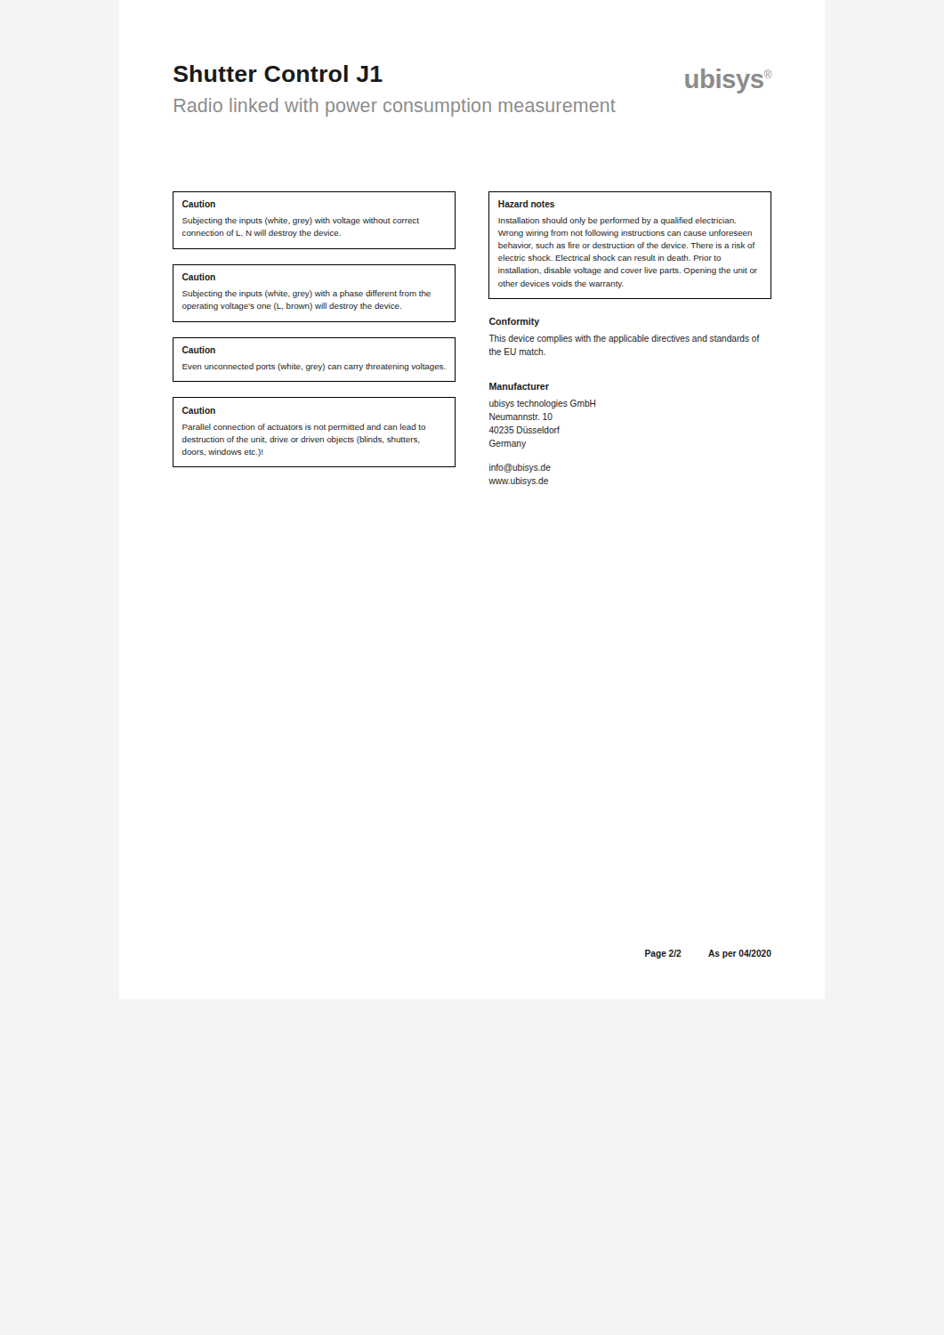Shutter Control J1
Radio linked with power consumption measurement
ubisys®
Caution
Subjecting the inputs (white, grey) with voltage without correct connection of L, N will destroy the device.
Caution
Subjecting the inputs (white, grey) with a phase different from the operating voltage's one (L, brown) will destroy the device.
Caution
Even unconnected ports (white, grey) can carry threatening voltages.
Caution
Parallel connection of actuators is not permitted and can lead to destruction of the unit, drive or driven objects (blinds, shutters, doors, windows etc.)!
Hazard notes
Installation should only be performed by a qualified electrician. Wrong wiring from not following instructions can cause unforeseen behavior, such as fire or destruction of the device. There is a risk of electric shock. Electrical shock can result in death. Prior to installation, disable voltage and cover live parts. Opening the unit or other devices voids the warranty.
Conformity
This device complies with the applicable directives and standards of the EU match.
Manufacturer
ubisys technologies GmbH
Neumannstr. 10
40235 Düsseldorf
Germany
info@ubisys.de
www.ubisys.de
Page 2/2 As per 04/2020